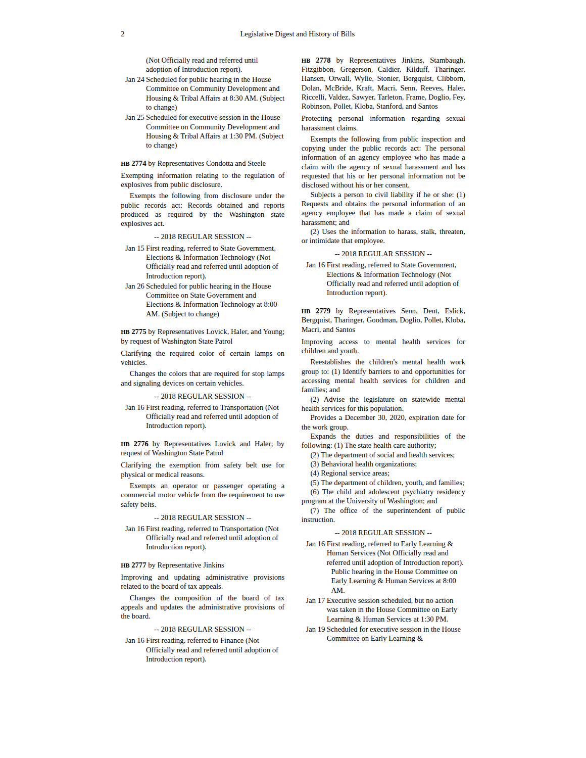2
Legislative Digest and History of Bills
(Not Officially read and referred until adoption of Introduction report).
Jan 24 Scheduled for public hearing in the House Committee on Community Development and Housing & Tribal Affairs at 8:30 AM. (Subject to change)
Jan 25 Scheduled for executive session in the House Committee on Community Development and Housing & Tribal Affairs at 1:30 PM. (Subject to change)
HB 2774 by Representatives Condotta and Steele
Exempting information relating to the regulation of explosives from public disclosure.
Exempts the following from disclosure under the public records act: Records obtained and reports produced as required by the Washington state explosives act.
-- 2018 REGULAR SESSION --
Jan 15 First reading, referred to State Government, Elections & Information Technology (Not Officially read and referred until adoption of Introduction report).
Jan 26 Scheduled for public hearing in the House Committee on State Government and Elections & Information Technology at 8:00 AM. (Subject to change)
HB 2775 by Representatives Lovick, Haler, and Young; by request of Washington State Patrol
Clarifying the required color of certain lamps on vehicles.
Changes the colors that are required for stop lamps and signaling devices on certain vehicles.
-- 2018 REGULAR SESSION --
Jan 16 First reading, referred to Transportation (Not Officially read and referred until adoption of Introduction report).
HB 2776 by Representatives Lovick and Haler; by request of Washington State Patrol
Clarifying the exemption from safety belt use for physical or medical reasons.
Exempts an operator or passenger operating a commercial motor vehicle from the requirement to use safety belts.
-- 2018 REGULAR SESSION --
Jan 16 First reading, referred to Transportation (Not Officially read and referred until adoption of Introduction report).
HB 2777 by Representative Jinkins
Improving and updating administrative provisions related to the board of tax appeals.
Changes the composition of the board of tax appeals and updates the administrative provisions of the board.
-- 2018 REGULAR SESSION --
Jan 16 First reading, referred to Finance (Not Officially read and referred until adoption of Introduction report).
HB 2778 by Representatives Jinkins, Stambaugh, Fitzgibbon, Gregerson, Caldier, Kilduff, Tharinger, Hansen, Orwall, Wylie, Stonier, Bergquist, Clibborn, Dolan, McBride, Kraft, Macri, Senn, Reeves, Haler, Riccelli, Valdez, Sawyer, Tarleton, Frame, Doglio, Fey, Robinson, Pollet, Kloba, Stanford, and Santos
Protecting personal information regarding sexual harassment claims.
Exempts the following from public inspection and copying under the public records act: The personal information of an agency employee who has made a claim with the agency of sexual harassment and has requested that his or her personal information not be disclosed without his or her consent.
Subjects a person to civil liability if he or she: (1) Requests and obtains the personal information of an agency employee that has made a claim of sexual harassment; and
(2) Uses the information to harass, stalk, threaten, or intimidate that employee.
-- 2018 REGULAR SESSION --
Jan 16 First reading, referred to State Government, Elections & Information Technology (Not Officially read and referred until adoption of Introduction report).
HB 2779 by Representatives Senn, Dent, Eslick, Bergquist, Tharinger, Goodman, Doglio, Pollet, Kloba, Macri, and Santos
Improving access to mental health services for children and youth.
Reestablishes the children's mental health work group to: (1) Identify barriers to and opportunities for accessing mental health services for children and families; and
(2) Advise the legislature on statewide mental health services for this population.
Provides a December 30, 2020, expiration date for the work group.
Expands the duties and responsibilities of the following: (1) The state health care authority;
(2) The department of social and health services;
(3) Behavioral health organizations;
(4) Regional service areas;
(5) The department of children, youth, and families;
(6) The child and adolescent psychiatry residency program at the University of Washington; and
(7) The office of the superintendent of public instruction.
-- 2018 REGULAR SESSION --
Jan 16 First reading, referred to Early Learning & Human Services (Not Officially read and referred until adoption of Introduction report). Public hearing in the House Committee on Early Learning & Human Services at 8:00 AM.
Jan 17 Executive session scheduled, but no action was taken in the House Committee on Early Learning & Human Services at 1:30 PM.
Jan 19 Scheduled for executive session in the House Committee on Early Learning &